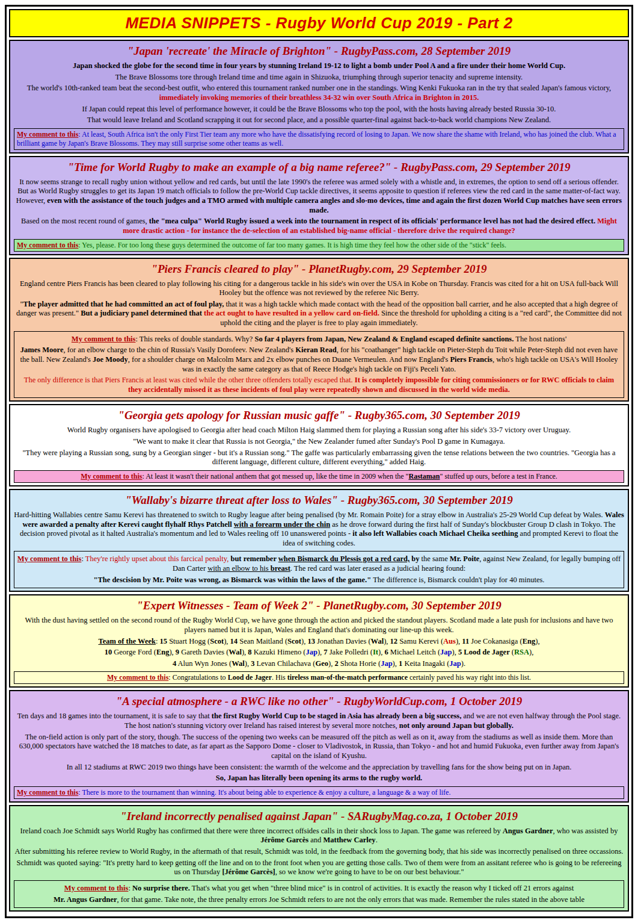MEDIA SNIPPETS - Rugby World Cup 2019 - Part 2
"Japan 'recreate' the Miracle of Brighton" - RugbyPass.com, 28 September 2019
Japan shocked the globe for the second time in four years by stunning Ireland 19-12 to light a bomb under Pool A and a fire under their home World Cup.
The Brave Blossoms tore through Ireland time and time again in Shizuoka, triumphing through superior tenacity and supreme intensity.
The world's 10th-ranked team beat the second-best outfit, who entered this tournament ranked number one in the standings. Wing Kenki Fukuoka ran in the try that sealed Japan's famous victory, immediately invoking memories of their breathless 34-32 win over South Africa in Brighton in 2015.
If Japan could repeat this level of performance however, it could be the Brave Blossoms who top the pool, with the hosts having already bested Russia 30-10.
That would leave Ireland and Scotland scrapping it out for second place, and a possible quarter-final against back-to-back world champions New Zealand.
My comment to this: At least, South Africa isn't the only First Tier team any more who have the dissatisfying record of losing to Japan. We now share the shame with Ireland, who has joined the club. What a brilliant game by Japan's Brave Blossoms. They may still surprise some other teams as well.
"Time for World Rugby to make an example of a big name referee?" - RugbyPass.com, 29 September 2019
It now seems strange to recall rugby union without yellow and red cards, but until the late 1990's the referee was armed solely with a whistle and, in extremes, the option to send off a serious offender. But as World Rugby struggles to get its Japan 19 match officials to follow the pre-World Cup tackle directives, it seems apposite to question if referees view the red card in the same matter-of-fact way. However, even with the assistance of the touch judges and a TMO armed with multiple camera angles and slo-mo devices, time and again the first dozen World Cup matches have seen errors made.
Based on the most recent round of games, the "mea culpa" World Rugby issued a week into the tournament in respect of its officials' performance level has not had the desired effect. Might more drastic action - for instance the de-selection of an established big-name official - therefore drive the required change?
My comment to this: Yes, please. For too long these guys determined the outcome of far too many games. It is high time they feel how the other side of the "stick" feels.
"Piers Francis cleared to play" - PlanetRugby.com, 29 September 2019
England centre Piers Francis has been cleared to play following his citing for a dangerous tackle in his side's win over the USA in Kobe on Thursday. Francis was cited for a hit on USA full-back Will Hooley but the offence was not reviewed by the referee Nic Berry.
"The player admitted that he had committed an act of foul play, that it was a high tackle which made contact with the head of the opposition ball carrier, and he also accepted that a high degree of danger was present." But a judiciary panel determined that the act ought to have resulted in a yellow card on-field. Since the threshold for upholding a citing is a "red card", the Committee did not uphold the citing and the player is free to play again immediately.
My comment to this: This reeks of double standards. Why? So far 4 players from Japan, New Zealand & England escaped definite sanctions. The host nations'
James Moore, for an elbow charge to the chin of Russia's Vasily Dorofeev. New Zealand's Kieran Read, for his "coathanger" high tackle on Pieter-Steph du Toit while Peter-Steph did not even have the ball. New Zealand's Joe Moody, for a shoulder charge on Malcolm Marx and 2x elbow punches on Duane Vermeulen. And now England's Piers Francis, who's high tackle on USA's Will Hooley was in exactly the same category as that of Reece Hodge's high tackle on Fiji's Peceli Yato.
The only difference is that Piers Francis at least was cited while the other three offenders totally escaped that. It is completely impossible for citing commissioners or for RWC officials to claim they accidentally missed it as these incidents of foul play were repeatedly shown and discussed in the world wide media.
"Georgia gets apology for Russian music gaffe" - Rugby365.com, 30 September 2019
World Rugby organisers have apologised to Georgia after head coach Milton Haig slammed them for playing a Russian song after his side's 33-7 victory over Uruguay.
"We want to make it clear that Russia is not Georgia," the New Zealander fumed after Sunday's Pool D game in Kumagaya.
"They were playing a Russian song, sung by a Georgian singer - but it's a Russian song." The gaffe was particularly embarrassing given the tense relations between the two countries. "Georgia has a different language, different culture, different everything," added Haig.
My comment to this: At least it wasn't their national anthem that got messed up, like the time in 2009 when the "Rastaman" stuffed up ours, before a test in France.
"Wallaby's bizarre threat after loss to Wales" - Rugby365.com, 30 September 2019
Hard-hitting Wallabies centre Samu Kerevi has threatened to switch to Rugby league after being penalised (by Mr. Romain Poite) for a stray elbow in Australia's 25-29 World Cup defeat by Wales. Wales were awarded a penalty after Kerevi caught flyhalf Rhys Patchell with a forearm under the chin as he drove forward during the first half of Sunday's blockbuster Group D clash in Tokyo. The decision proved pivotal as it halted Australia's momentum and led to Wales reeling off 10 unanswered points - it also left Wallabies coach Michael Cheika seething and prompted Kerevi to float the idea of switching codes.
My comment to this: They're rightly upset about this farcical penalty, but remember when Bismarck du Plessis got a red card, by the same Mr. Poite, against New Zealand, for legally bumping off Dan Carter with an elbow to his breast. The red card was later erased as a judicial hearing found:
"The descision by Mr. Poite was wrong, as Bismarck was within the laws of the game." The difference is, Bismarck couldn't play for 40 minutes.
"Expert Witnesses - Team of Week 2" - PlanetRugby.com, 30 September 2019
With the dust having settled on the second round of the Rugby World Cup, we have gone through the action and picked the standout players. Scotland made a late push for inclusions and have two players named but it is Japan, Wales and England that's dominating our line-up this week.
Team of the Week: 15 Stuart Hogg (Scot), 14 Sean Maitland (Scot), 13 Jonathan Davies (Wal), 12 Samu Kerevi (Aus), 11 Joe Cokanasiga (Eng),
10 George Ford (Eng), 9 Gareth Davies (Wal), 8 Kazuki Himeno (Jap), 7 Jake Polledri (It), 6 Michael Leitch (Jap), 5 Lood de Jager (RSA),
4 Alun Wyn Jones (Wal), 3 Levan Chilachava (Geo), 2 Shota Horie (Jap), 1 Keita Inagaki (Jap).
My comment to this: Congratulations to Lood de Jager. His tireless man-of-the-match performance certainly paved his way right into this list.
"A special atmosphere - a RWC like no other" - RugbyWorldCup.com, 1 October 2019
Ten days and 18 games into the tournament, it is safe to say that the first Rugby World Cup to be staged in Asia has already been a big success, and we are not even halfway through the Pool stage. The host nation's stunning victory over Ireland has raised interest by several more notches, not only around Japan but globally.
The on-field action is only part of the story, though. The success of the opening two weeks can be measured off the pitch as well as on it, away from the stadiums as well as inside them. More than 630,000 spectators have watched the 18 matches to date, as far apart as the Sapporo Dome - closer to Vladivostok, in Russia, than Tokyo - and hot and humid Fukuoka, even further away from Japan's capital on the island of Kyushu.
In all 12 stadiums at RWC 2019 two things have been consistent: the warmth of the welcome and the appreciation by travelling fans for the show being put on in Japan.
So, Japan has literally been opening its arms to the rugby world.
My comment to this: There is more to the tournament than winning. It's about being able to experience & enjoy a culture, a language & a way of life.
"Ireland incorrectly penalised against Japan" - SARugbyMag.co.za, 1 October 2019
Ireland coach Joe Schmidt says World Rugby has confirmed that there were three incorrect offsides calls in their shock loss to Japan. The game was refereed by Angus Gardner, who was assisted by Jérôme Garcès and Matthew Carley.
After submitting his referee review to World Rugby, in the aftermath of that result, Schmidt was told, in the feedback from the governing body, that his side was incorrectly penalised on three occassions.
Schmidt was quoted saying: "It's pretty hard to keep getting off the line and on to the front foot when you are getting those calls. Two of them were from an assitant referee who is going to be refereeing us on Thursday [Jérôme Garcès], so we know we're going to have to be on our best behaviour."
My comment to this: No surprise there. That's what you get when "three blind mice" is in control of activities. It is exactly the reason why I ticked off 21 errors against
Mr. Angus Gardner, for that game. Take note, the three penalty errors Joe Schmidt refers to are not the only errors that was made. Remember the rules stated in the above table